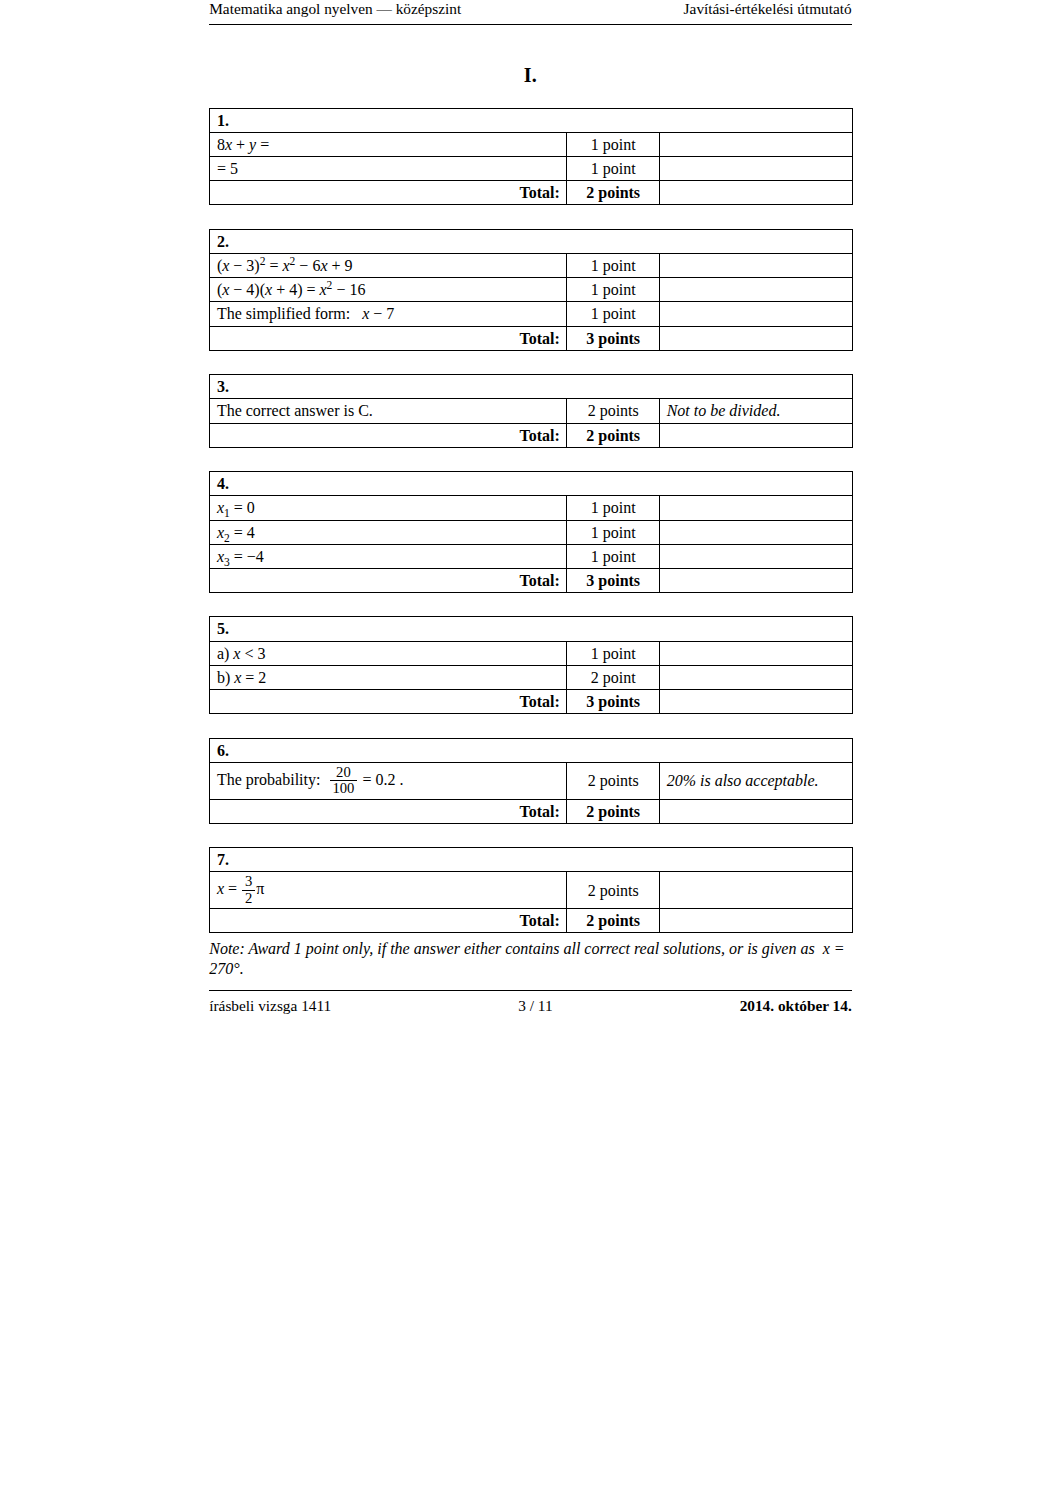Matematika angol nyelven — középszint
Javítási-értékelési útmutató
I.
| 1. |
| 8 x + y = | 1 point | |
| = 5 | 1 point | |
| Total: | 2 points | |
| 2. |
| ( x − 3) 2 = x 2 − 6 x + 9 | 1 point | |
| ( x − 4)( x + 4) = x 2 − 16 | 1 point | |
| The simplified form: x − 7 | 1 point | |
| Total: | 3 points | |
| 3. |
| The correct answer is C. | 2 points | Not to be divided. |
| Total: | 2 points | |
| 4. |
| x 1 = 0 | 1 point | |
| x 2 = 4 | 1 point | |
| x 3 = −4 | 1 point | |
| Total: | 3 points | |
| 5. |
| a) x < 3 | 1 point | |
| b) x = 2 | 2 point | |
| Total: | 3 points | |
| 6. |
| The probability: 20 100 = 0.2 . | 2 points | 20% is also acceptable. |
| Total: | 2 points | |
| 7. |
| x = 3 2 π | 2 points | |
| Total: | 2 points | |
Note: Award 1 point only, if the answer either contains all correct real solutions, or is given as x = 270°.
írásbeli vizsga 1411
3 / 11
2014. október 14.